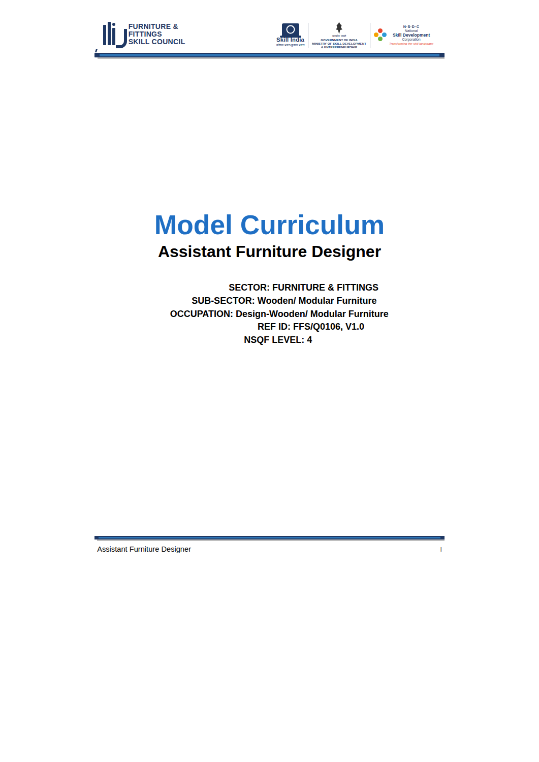FURNITURE &
FITTINGS
SKILL COUNCIL
Skill India
कौशल भारत-कुशल भारत
सत्यमेव जयते
GOVERNMENT OF INDIA
MINISTRY OF SKILL DEVELOPMENT
& ENTREPRENEURSHIP
N·S·D·C
National
Skill Development
Corporation
Transforming the skill landscape
Model Curriculum
Assistant Furniture Designer
SECTOR: FURNITURE & FITTINGS
SUB-SECTOR: Wooden/ Modular Furniture
OCCUPATION: Design-Wooden/ Modular Furniture
REF ID: FFS/Q0106, V1.0
NSQF LEVEL: 4
Assistant Furniture Designer I